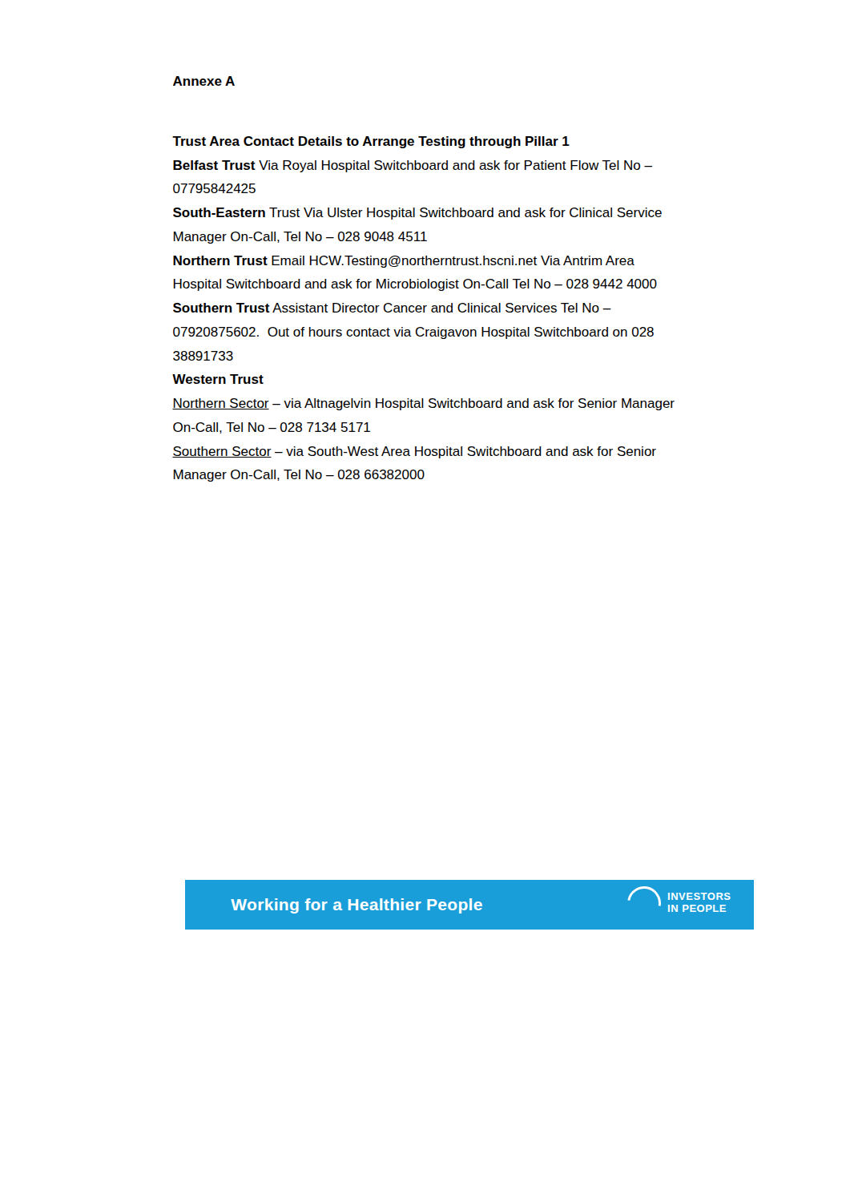Annexe A
Trust Area Contact Details to Arrange Testing through Pillar 1
Belfast Trust Via Royal Hospital Switchboard and ask for Patient Flow Tel No – 07795842425
South-Eastern Trust Via Ulster Hospital Switchboard and ask for Clinical Service Manager On-Call, Tel No – 028 9048 4511
Northern Trust Email HCW.Testing@northerntrust.hscni.net Via Antrim Area Hospital Switchboard and ask for Microbiologist On-Call Tel No – 028 9442 4000
Southern Trust Assistant Director Cancer and Clinical Services Tel No – 07920875602. Out of hours contact via Craigavon Hospital Switchboard on 028 38891733
Western Trust
Northern Sector – via Altnagelvin Hospital Switchboard and ask for Senior Manager On-Call, Tel No – 028 7134 5171
Southern Sector – via South-West Area Hospital Switchboard and ask for Senior Manager On-Call, Tel No – 028 66382000
Working for a Healthier People
INVESTORS
IN PEOPLE